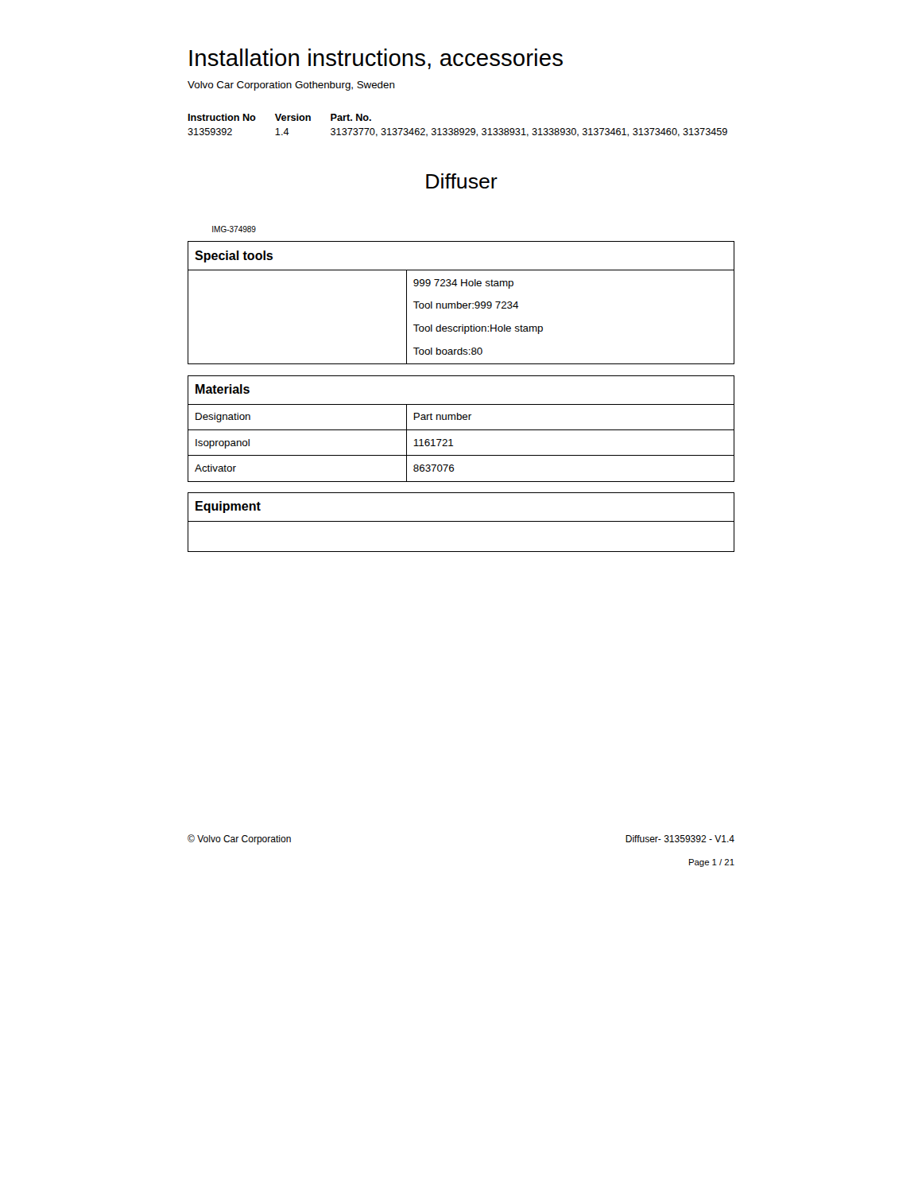Installation instructions, accessories
Volvo Car Corporation Gothenburg, Sweden
| Instruction No | Version | Part. No. |
| --- | --- | --- |
| 31359392 | 1.4 | 31373770, 31373462, 31338929, 31338931, 31338930, 31373461, 31373460, 31373459 |
Diffuser
IMG-374989
| Special tools |
| --- |
| | 999 7234 Hole stamp Tool number:999 7234 Tool description:Hole stamp Tool boards:80 |
| Materials |
| --- |
| Designation | Part number |
| Isopropanol | 1161721 |
| Activator | 8637076 |
| Equipment |
| --- |
© Volvo Car Corporation
Diffuser- 31359392 - V1.4
Page 1 / 21